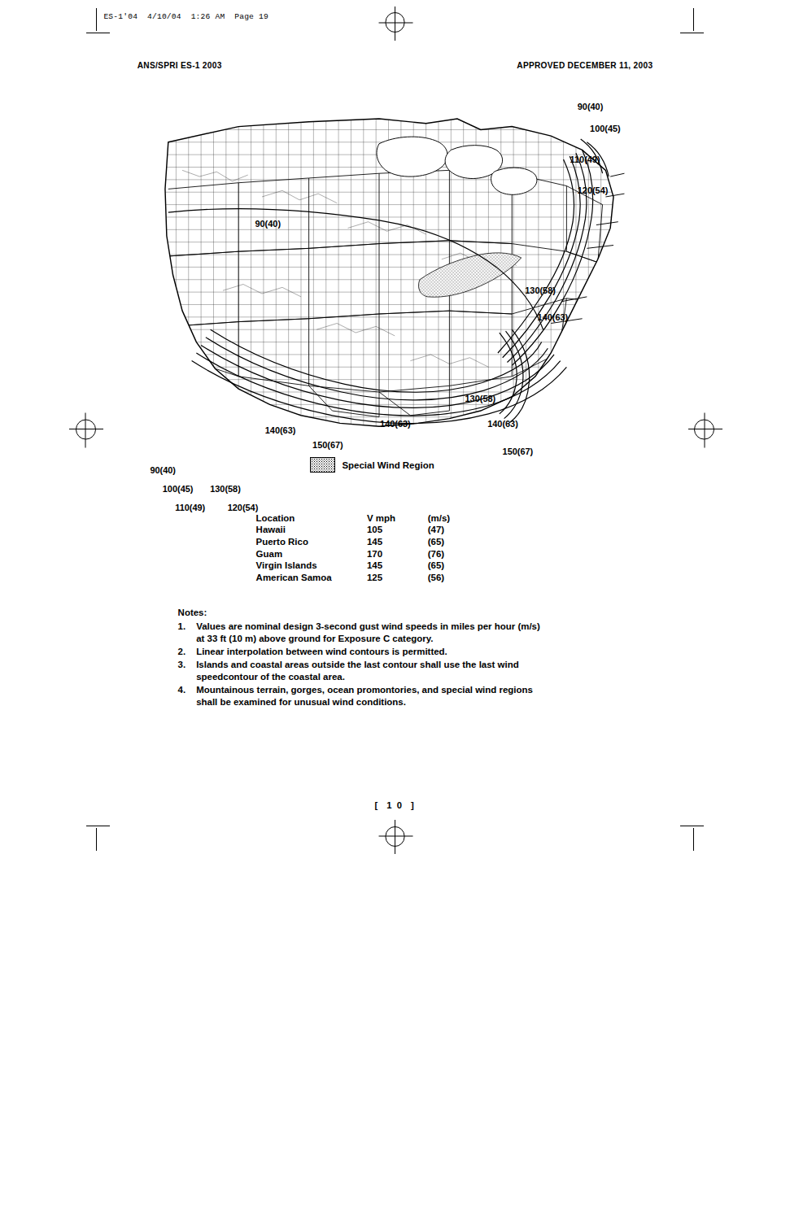ES-1'04 4/10/04 1:26 AM Page 19
ANS/SPRI ES-1 2003
APPROVED DECEMBER 11, 2003
90(40)
100(45)
110(49)
120(54)
90(40)
130(58)
140(63)
130(58)
140(63)
150(67)
140(63)
140(63)
150(67)
90(40)
100(45)
130(58)
110(49)
120(54)
Special Wind Region
| Location | V mph | (m/s) |
| --- | --- | --- |
| Hawaii | 105 | (47) |
| Puerto Rico | 145 | (65) |
| Guam | 170 | (76) |
| Virgin Islands | 145 | (65) |
| American Samoa | 125 | (56) |
Notes:
1. Values are nominal design 3-second gust wind speeds in miles per hour (m/s)
at 33 ft (10 m) above ground for Exposure C category.
2. Linear interpolation between wind contours is permitted.
3. Islands and coastal areas outside the last contour shall use the last wind
speedcontour of the coastal area.
4. Mountainous terrain, gorges, ocean promontories, and special wind regions
shall be examined for unusual wind conditions.
[ 1 0 ]